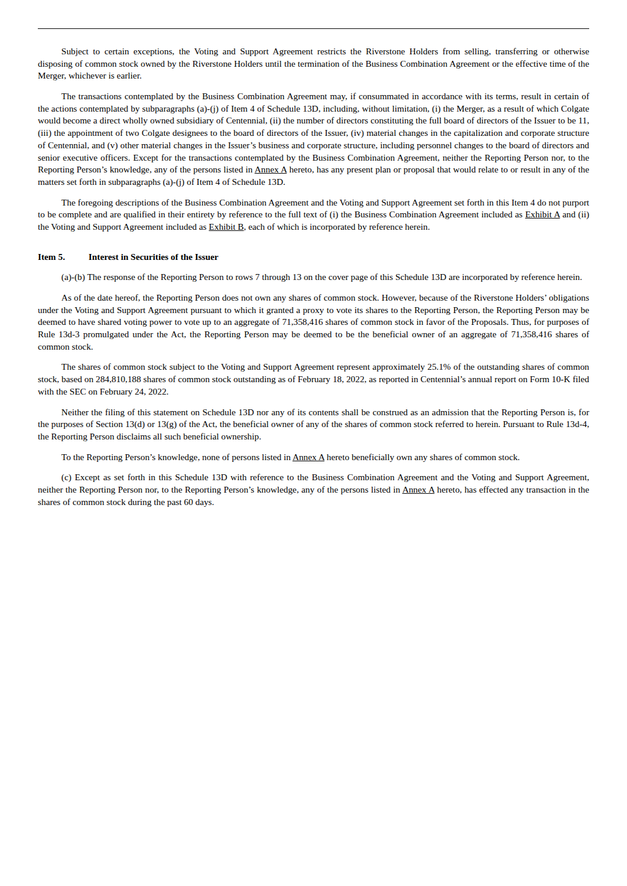Subject to certain exceptions, the Voting and Support Agreement restricts the Riverstone Holders from selling, transferring or otherwise disposing of common stock owned by the Riverstone Holders until the termination of the Business Combination Agreement or the effective time of the Merger, whichever is earlier.
The transactions contemplated by the Business Combination Agreement may, if consummated in accordance with its terms, result in certain of the actions contemplated by subparagraphs (a)-(j) of Item 4 of Schedule 13D, including, without limitation, (i) the Merger, as a result of which Colgate would become a direct wholly owned subsidiary of Centennial, (ii) the number of directors constituting the full board of directors of the Issuer to be 11, (iii) the appointment of two Colgate designees to the board of directors of the Issuer, (iv) material changes in the capitalization and corporate structure of Centennial, and (v) other material changes in the Issuer’s business and corporate structure, including personnel changes to the board of directors and senior executive officers. Except for the transactions contemplated by the Business Combination Agreement, neither the Reporting Person nor, to the Reporting Person’s knowledge, any of the persons listed in Annex A hereto, has any present plan or proposal that would relate to or result in any of the matters set forth in subparagraphs (a)-(j) of Item 4 of Schedule 13D.
The foregoing descriptions of the Business Combination Agreement and the Voting and Support Agreement set forth in this Item 4 do not purport to be complete and are qualified in their entirety by reference to the full text of (i) the Business Combination Agreement included as Exhibit A and (ii) the Voting and Support Agreement included as Exhibit B, each of which is incorporated by reference herein.
Item 5. Interest in Securities of the Issuer
(a)-(b) The response of the Reporting Person to rows 7 through 13 on the cover page of this Schedule 13D are incorporated by reference herein.
As of the date hereof, the Reporting Person does not own any shares of common stock. However, because of the Riverstone Holders’ obligations under the Voting and Support Agreement pursuant to which it granted a proxy to vote its shares to the Reporting Person, the Reporting Person may be deemed to have shared voting power to vote up to an aggregate of 71,358,416 shares of common stock in favor of the Proposals. Thus, for purposes of Rule 13d-3 promulgated under the Act, the Reporting Person may be deemed to be the beneficial owner of an aggregate of 71,358,416 shares of common stock.
The shares of common stock subject to the Voting and Support Agreement represent approximately 25.1% of the outstanding shares of common stock, based on 284,810,188 shares of common stock outstanding as of February 18, 2022, as reported in Centennial’s annual report on Form 10-K filed with the SEC on February 24, 2022.
Neither the filing of this statement on Schedule 13D nor any of its contents shall be construed as an admission that the Reporting Person is, for the purposes of Section 13(d) or 13(g) of the Act, the beneficial owner of any of the shares of common stock referred to herein. Pursuant to Rule 13d-4, the Reporting Person disclaims all such beneficial ownership.
To the Reporting Person’s knowledge, none of persons listed in Annex A hereto beneficially own any shares of common stock.
(c) Except as set forth in this Schedule 13D with reference to the Business Combination Agreement and the Voting and Support Agreement, neither the Reporting Person nor, to the Reporting Person’s knowledge, any of the persons listed in Annex A hereto, has effected any transaction in the shares of common stock during the past 60 days.